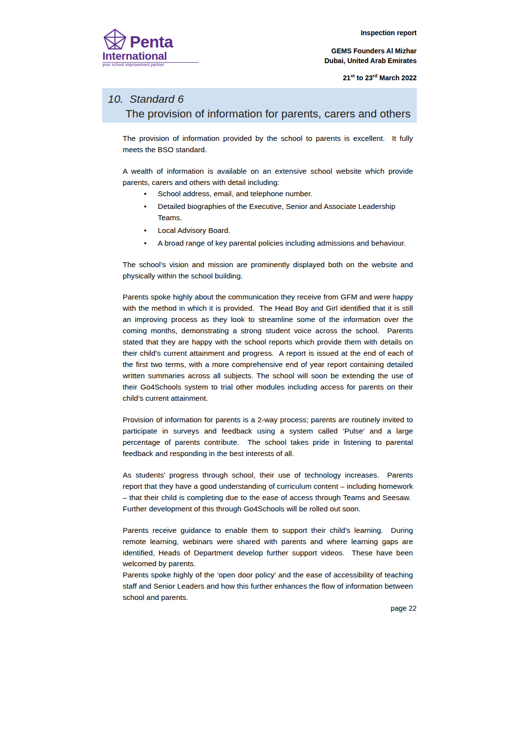Penta
International
your school improvement partner
Inspection report
GEMS Founders Al Mizhar
Dubai, United Arab Emirates
21st to 23rd March 2022
10. Standard 6
The provision of information for parents, carers and others
The provision of information provided by the school to parents is excellent. It fully meets the BSO standard.
A wealth of information is available on an extensive school website which provide parents, carers and others with detail including:
School address, email, and telephone number.
Detailed biographies of the Executive, Senior and Associate Leadership Teams.
Local Advisory Board.
A broad range of key parental policies including admissions and behaviour.
The school’s vision and mission are prominently displayed both on the website and physically within the school building.
Parents spoke highly about the communication they receive from GFM and were happy with the method in which it is provided. The Head Boy and Girl identified that it is still an improving process as they look to streamline some of the information over the coming months, demonstrating a strong student voice across the school. Parents stated that they are happy with the school reports which provide them with details on their child’s current attainment and progress. A report is issued at the end of each of the first two terms, with a more comprehensive end of year report containing detailed written summaries across all subjects. The school will soon be extending the use of their Go4Schools system to trial other modules including access for parents on their child’s current attainment.
Provision of information for parents is a 2-way process; parents are routinely invited to participate in surveys and feedback using a system called ‘Pulse’ and a large percentage of parents contribute. The school takes pride in listening to parental feedback and responding in the best interests of all.
As students’ progress through school, their use of technology increases. Parents report that they have a good understanding of curriculum content – including homework – that their child is completing due to the ease of access through Teams and Seesaw. Further development of this through Go4Schools will be rolled out soon.
Parents receive guidance to enable them to support their child’s learning. During remote learning, webinars were shared with parents and where learning gaps are identified, Heads of Department develop further support videos. These have been welcomed by parents.
Parents spoke highly of the ‘open door policy’ and the ease of accessibility of teaching staff and Senior Leaders and how this further enhances the flow of information between school and parents.
page 22